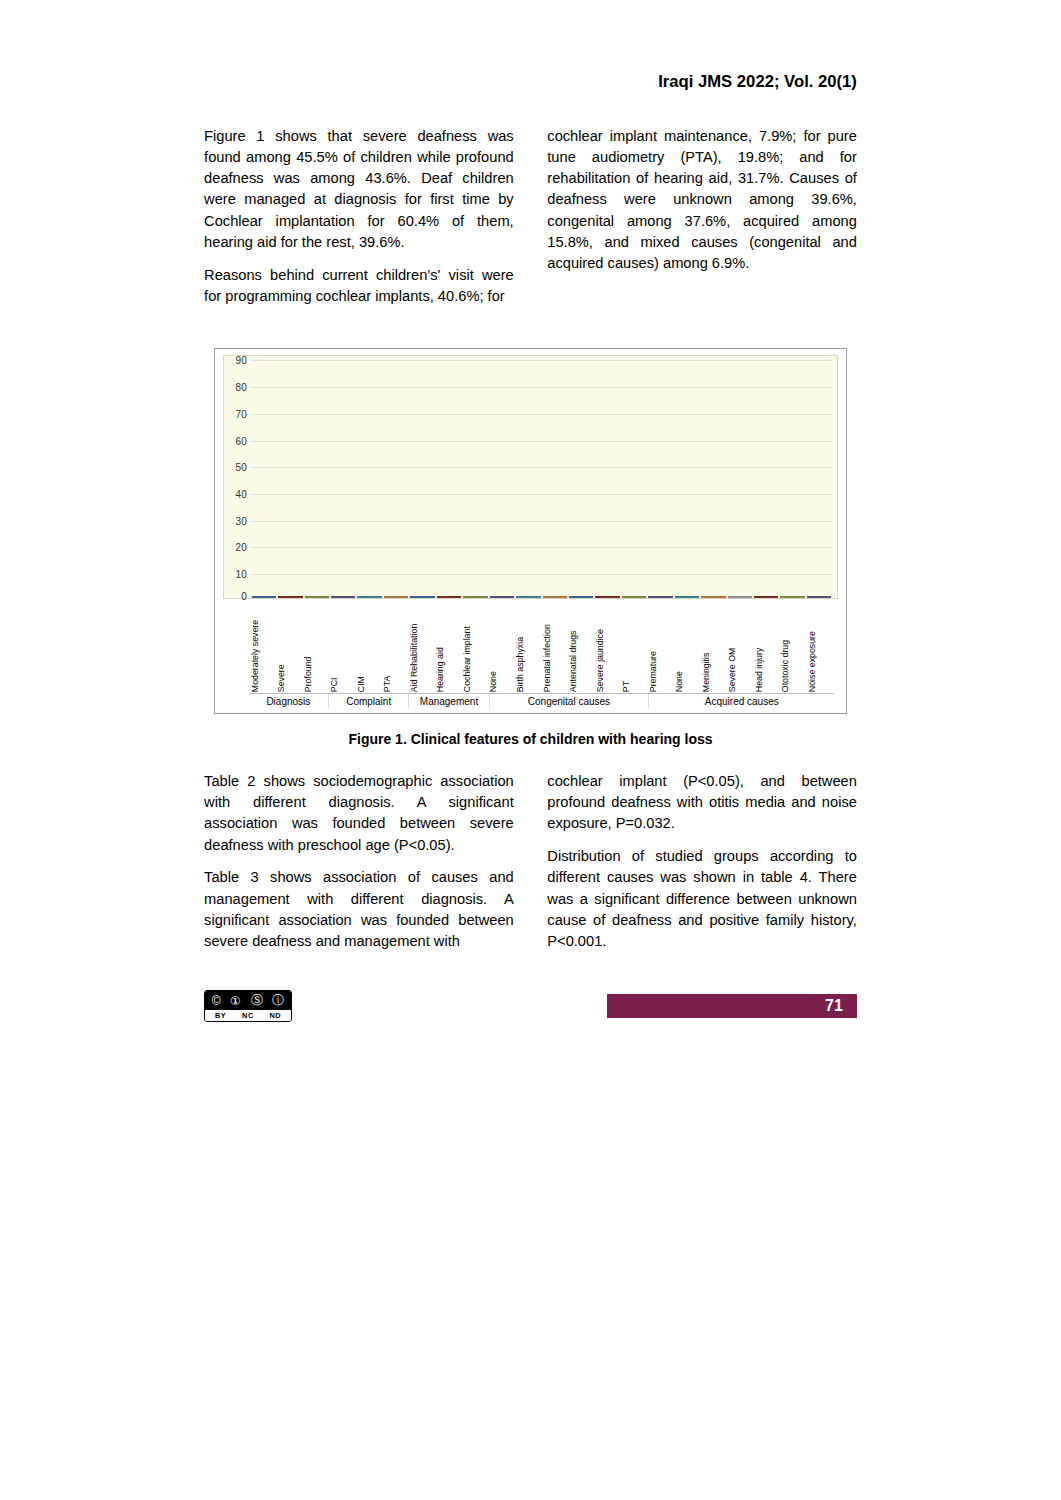Iraqi JMS 2022; Vol. 20(1)
Figure 1 shows that severe deafness was found among 45.5% of children while profound deafness was among 43.6%. Deaf children were managed at diagnosis for first time by Cochlear implantation for 60.4% of them, hearing aid for the rest, 39.6%.
Reasons behind current children’s' visit were for programming cochlear implants, 40.6%; for
cochlear implant maintenance, 7.9%; for pure tune audiometry (PTA), 19.8%; and for rehabilitation of hearing aid, 31.7%. Causes of deafness were unknown among 39.6%, congenital among 37.6%, acquired among 15.8%, and mixed causes (congenital and acquired causes) among 6.9%.
90 80 70 60 50 40 30 20 10 0
Moderately severe
Severe
Profound
PCI
CIM
PTA
Aid Rehabilitation
Hearing aid
Cochlear implant
None
Birth asphyxia
Prenatal infection
Antenatal drugs
Severe jaundice
PT
Premature
None
Meningitis
Severe OM
Head injury
Ototoxic drug
Noise exposure
Diagnosis
Complaint
Management
Congenital causes
Acquired causes
Figure 1. Clinical features of children with hearing loss
Table 2 shows sociodemographic association with different diagnosis. A significant association was founded between severe deafness with preschool age (P<0.05).
Table 3 shows association of causes and management with different diagnosis. A significant association was founded between severe deafness and management with
cochlear implant (P<0.05), and between profound deafness with otitis media and noise exposure, P=0.032.
Distribution of studied groups according to different causes was shown in table 4. There was a significant difference between unknown cause of deafness and positive family history, P<0.001.
©①Ⓢⓘ
BY NC ND
71